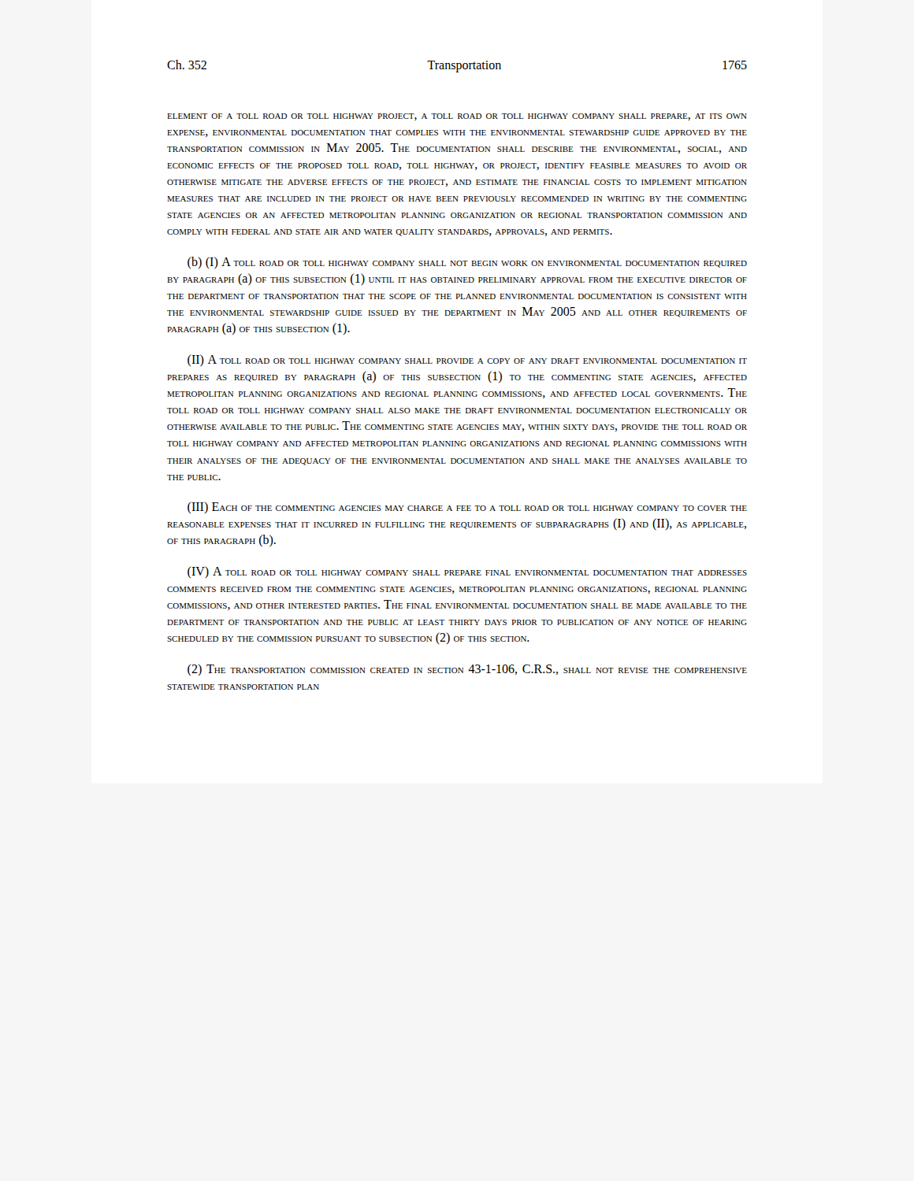Ch. 352 Transportation 1765
element of a toll road or toll highway project, a toll road or toll highway company shall prepare, at its own expense, environmental documentation that complies with the environmental stewardship guide approved by the transportation commission in May 2005. The documentation shall describe the environmental, social, and economic effects of the proposed toll road, toll highway, or project, identify feasible measures to avoid or otherwise mitigate the adverse effects of the project, and estimate the financial costs to implement mitigation measures that are included in the project or have been previously recommended in writing by the commenting state agencies or an affected metropolitan planning organization or regional transportation commission and comply with federal and state air and water quality standards, approvals, and permits.
(b) (I) A toll road or toll highway company shall not begin work on environmental documentation required by paragraph (a) of this subsection (1) until it has obtained preliminary approval from the executive director of the department of transportation that the scope of the planned environmental documentation is consistent with the environmental stewardship guide issued by the department in May 2005 and all other requirements of paragraph (a) of this subsection (1).
(II) A toll road or toll highway company shall provide a copy of any draft environmental documentation it prepares as required by paragraph (a) of this subsection (1) to the commenting state agencies, affected metropolitan planning organizations and regional planning commissions, and affected local governments. The toll road or toll highway company shall also make the draft environmental documentation electronically or otherwise available to the public. The commenting state agencies may, within sixty days, provide the toll road or toll highway company and affected metropolitan planning organizations and regional planning commissions with their analyses of the adequacy of the environmental documentation and shall make the analyses available to the public.
(III) Each of the commenting agencies may charge a fee to a toll road or toll highway company to cover the reasonable expenses that it incurred in fulfilling the requirements of subparagraphs (I) and (II), as applicable, of this paragraph (b).
(IV) A toll road or toll highway company shall prepare final environmental documentation that addresses comments received from the commenting state agencies, metropolitan planning organizations, regional planning commissions, and other interested parties. The final environmental documentation shall be made available to the department of transportation and the public at least thirty days prior to publication of any notice of hearing scheduled by the commission pursuant to subsection (2) of this section.
(2) The transportation commission created in section 43-1-106, C.R.S., shall not revise the comprehensive statewide transportation plan